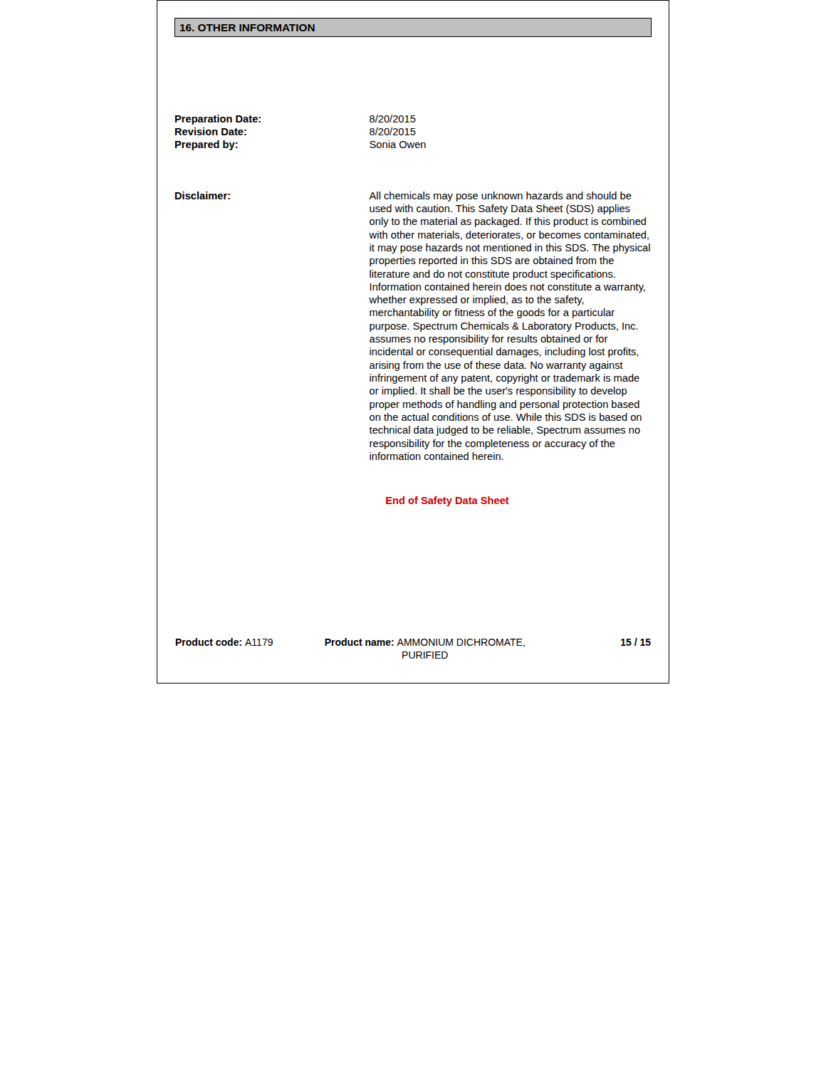16. OTHER INFORMATION
| Preparation Date: | 8/20/2015 |
| Revision Date: | 8/20/2015 |
| Prepared by: | Sonia Owen |
| Disclaimer: | All chemicals may pose unknown hazards and should be used with caution. This Safety Data Sheet (SDS) applies only to the material as packaged. If this product is combined with other materials, deteriorates, or becomes contaminated, it may pose hazards not mentioned in this SDS. The physical properties reported in this SDS are obtained from the literature and do not constitute product specifications. Information contained herein does not constitute a warranty, whether expressed or implied, as to the safety, merchantability or fitness of the goods for a particular purpose. Spectrum Chemicals & Laboratory Products, Inc. assumes no responsibility for results obtained or for incidental or consequential damages, including lost profits, arising from the use of these data. No warranty against infringement of any patent, copyright or trademark is made or implied. It shall be the user's responsibility to develop proper methods of handling and personal protection based on the actual conditions of use. While this SDS is based on technical data judged to be reliable, Spectrum assumes no responsibility for the completeness or accuracy of the information contained herein. |
End of Safety Data Sheet
| Product code: A1179 | Product name: AMMONIUM DICHROMATE, PURIFIED | 15 / 15 |